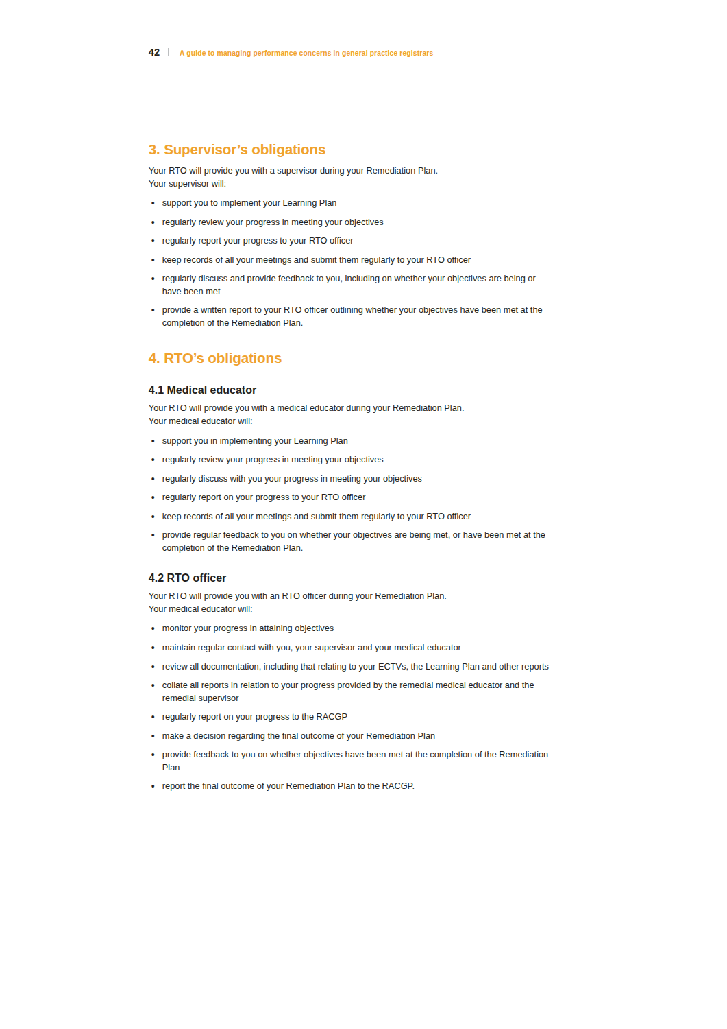42 A guide to managing performance concerns in general practice registrars
3. Supervisor’s obligations
Your RTO will provide you with a supervisor during your Remediation Plan.
Your supervisor will:
support you to implement your Learning Plan
regularly review your progress in meeting your objectives
regularly report your progress to your RTO officer
keep records of all your meetings and submit them regularly to your RTO officer
regularly discuss and provide feedback to you, including on whether your objectives are being or have been met
provide a written report to your RTO officer outlining whether your objectives have been met at the completion of the Remediation Plan.
4. RTO’s obligations
4.1 Medical educator
Your RTO will provide you with a medical educator during your Remediation Plan.
Your medical educator will:
support you in implementing your Learning Plan
regularly review your progress in meeting your objectives
regularly discuss with you your progress in meeting your objectives
regularly report on your progress to your RTO officer
keep records of all your meetings and submit them regularly to your RTO officer
provide regular feedback to you on whether your objectives are being met, or have been met at the completion of the Remediation Plan.
4.2 RTO officer
Your RTO will provide you with an RTO officer during your Remediation Plan.
Your medical educator will:
monitor your progress in attaining objectives
maintain regular contact with you, your supervisor and your medical educator
review all documentation, including that relating to your ECTVs, the Learning Plan and other reports
collate all reports in relation to your progress provided by the remedial medical educator and the remedial supervisor
regularly report on your progress to the RACGP
make a decision regarding the final outcome of your Remediation Plan
provide feedback to you on whether objectives have been met at the completion of the Remediation Plan
report the final outcome of your Remediation Plan to the RACGP.